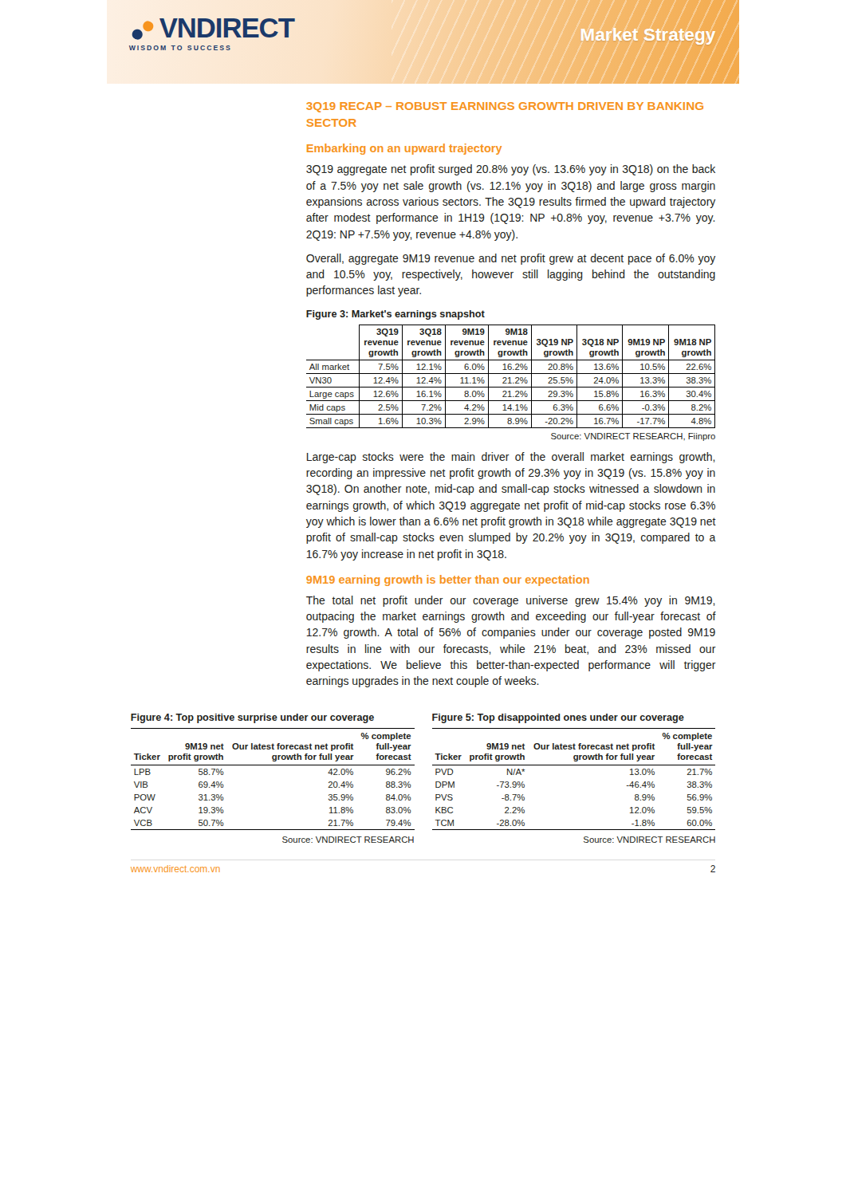VN DIRECT
WISDOM TO SUCCESS
Market Strategy
3Q19 RECAP – ROBUST EARNINGS GROWTH DRIVEN BY BANKING SECTOR
Embarking on an upward trajectory
3Q19 aggregate net profit surged 20.8% yoy (vs. 13.6% yoy in 3Q18) on the back of a 7.5% yoy net sale growth (vs. 12.1% yoy in 3Q18) and large gross margin expansions across various sectors. The 3Q19 results firmed the upward trajectory after modest performance in 1H19 (1Q19: NP +0.8% yoy, revenue +3.7% yoy. 2Q19: NP +7.5% yoy, revenue +4.8% yoy).
Overall, aggregate 9M19 revenue and net profit grew at decent pace of 6.0% yoy and 10.5% yoy, respectively, however still lagging behind the outstanding performances last year.
Figure 3: Market's earnings snapshot
| | 3Q19 revenue growth | 3Q18 revenue growth | 9M19 revenue growth | 9M18 revenue growth | 3Q19 NP growth | 3Q18 NP growth | 9M19 NP growth | 9M18 NP growth |
| --- | --- | --- | --- | --- | --- | --- | --- | --- |
| All market | 7.5% | 12.1% | 6.0% | 16.2% | 20.8% | 13.6% | 10.5% | 22.6% |
| VN30 | 12.4% | 12.4% | 11.1% | 21.2% | 25.5% | 24.0% | 13.3% | 38.3% |
| Large caps | 12.6% | 16.1% | 8.0% | 21.2% | 29.3% | 15.8% | 16.3% | 30.4% |
| Mid caps | 2.5% | 7.2% | 4.2% | 14.1% | 6.3% | 6.6% | -0.3% | 8.2% |
| Small caps | 1.6% | 10.3% | 2.9% | 8.9% | -20.2% | 16.7% | -17.7% | 4.8% |
Source: VNDIRECT RESEARCH, Fiinpro
Large-cap stocks were the main driver of the overall market earnings growth, recording an impressive net profit growth of 29.3% yoy in 3Q19 (vs. 15.8% yoy in 3Q18). On another note, mid-cap and small-cap stocks witnessed a slowdown in earnings growth, of which 3Q19 aggregate net profit of mid-cap stocks rose 6.3% yoy which is lower than a 6.6% net profit growth in 3Q18 while aggregate 3Q19 net profit of small-cap stocks even slumped by 20.2% yoy in 3Q19, compared to a 16.7% yoy increase in net profit in 3Q18.
9M19 earning growth is better than our expectation
The total net profit under our coverage universe grew 15.4% yoy in 9M19, outpacing the market earnings growth and exceeding our full-year forecast of 12.7% growth. A total of 56% of companies under our coverage posted 9M19 results in line with our forecasts, while 21% beat, and 23% missed our expectations. We believe this better-than-expected performance will trigger earnings upgrades in the next couple of weeks.
Figure 4: Top positive surprise under our coverage
| Ticker | 9M19 net profit growth | Our latest forecast net profit growth for full year | % complete full-year forecast |
| --- | --- | --- | --- |
| LPB | 58.7% | 42.0% | 96.2% |
| VIB | 69.4% | 20.4% | 88.3% |
| POW | 31.3% | 35.9% | 84.0% |
| ACV | 19.3% | 11.8% | 83.0% |
| VCB | 50.7% | 21.7% | 79.4% |
Source: VNDIRECT RESEARCH
Figure 5: Top disappointed ones under our coverage
| Ticker | 9M19 net profit growth | Our latest forecast net profit growth for full year | % complete full-year forecast |
| --- | --- | --- | --- |
| PVD | N/A* | 13.0% | 21.7% |
| DPM | -73.9% | -46.4% | 38.3% |
| PVS | -8.7% | 8.9% | 56.9% |
| KBC | 2.2% | 12.0% | 59.5% |
| TCM | -28.0% | -1.8% | 60.0% |
Source: VNDIRECT RESEARCH
www.vndirect.com.vn
2